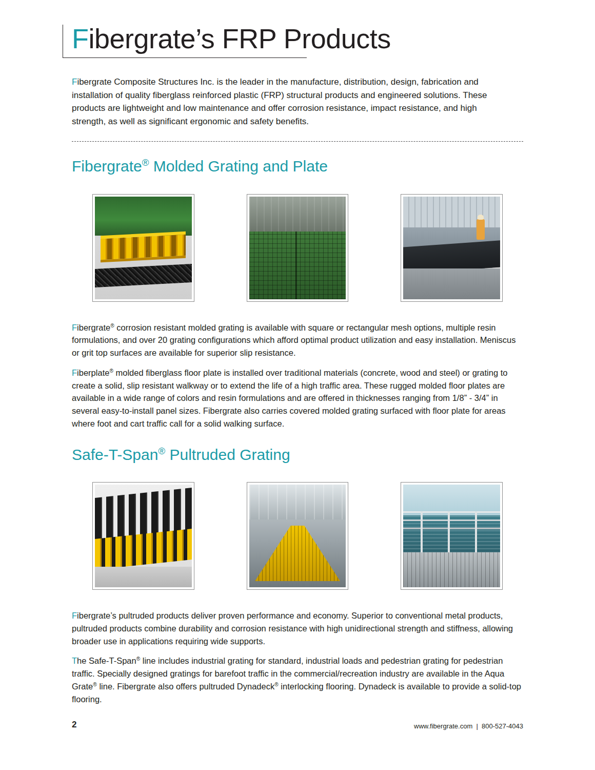Fibergrate’s FRP Products
Fibergrate Composite Structures Inc. is the leader in the manufacture, distribution, design, fabrication and installation of quality fiberglass reinforced plastic (FRP) structural products and engineered solutions. These products are lightweight and low maintenance and offer corrosion resistance, impact resistance, and high strength, as well as significant ergonomic and safety benefits.
Fibergrate® Molded Grating and Plate
Fibergrate® corrosion resistant molded grating is available with square or rectangular mesh options, multiple resin formulations, and over 20 grating configurations which afford optimal product utilization and easy installation. Meniscus or grit top surfaces are available for superior slip resistance.
Fiberplate® molded fiberglass floor plate is installed over traditional materials (concrete, wood and steel) or grating to create a solid, slip resistant walkway or to extend the life of a high traffic area. These rugged molded floor plates are available in a wide range of colors and resin formulations and are offered in thicknesses ranging from 1/8” - 3/4” in several easy-to-install panel sizes. Fibergrate also carries covered molded grating surfaced with floor plate for areas where foot and cart traffic call for a solid walking surface.
Safe-T-Span® Pultruded Grating
Fibergrate’s pultruded products deliver proven performance and economy. Superior to conventional metal products, pultruded products combine durability and corrosion resistance with high unidirectional strength and stiffness, allowing broader use in applications requiring wide supports.
The Safe-T-Span® line includes industrial grating for standard, industrial loads and pedestrian grating for pedestrian traffic. Specially designed gratings for barefoot traffic in the commercial/recreation industry are available in the Aqua Grate® line. Fibergrate also offers pultruded Dynadeck® interlocking flooring. Dynadeck is available to provide a solid-top flooring.
2
www.fibergrate.com | 800-527-4043